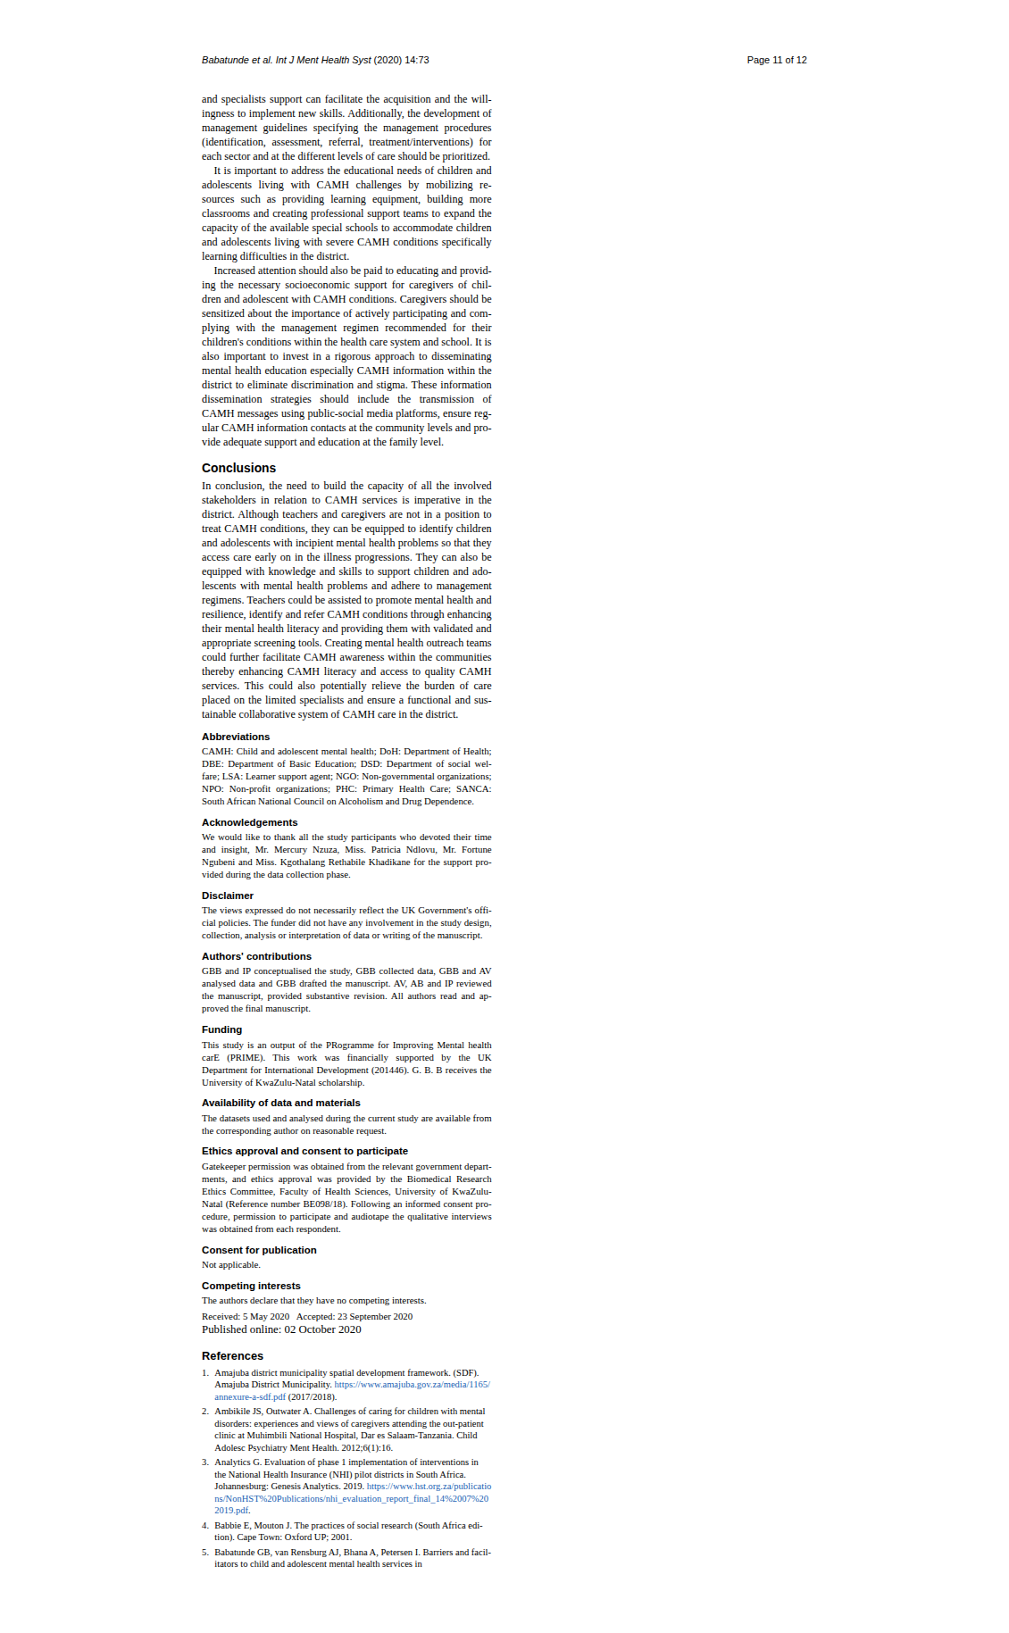Babatunde et al. Int J Ment Health Syst (2020) 14:73
Page 11 of 12
and specialists support can facilitate the acquisition and the willingness to implement new skills. Additionally, the development of management guidelines specifying the management procedures (identification, assessment, referral, treatment/interventions) for each sector and at the different levels of care should be prioritized.
It is important to address the educational needs of children and adolescents living with CAMH challenges by mobilizing resources such as providing learning equipment, building more classrooms and creating professional support teams to expand the capacity of the available special schools to accommodate children and adolescents living with severe CAMH conditions specifically learning difficulties in the district.
Increased attention should also be paid to educating and providing the necessary socioeconomic support for caregivers of children and adolescent with CAMH conditions. Caregivers should be sensitized about the importance of actively participating and complying with the management regimen recommended for their children's conditions within the health care system and school. It is also important to invest in a rigorous approach to disseminating mental health education especially CAMH information within the district to eliminate discrimination and stigma. These information dissemination strategies should include the transmission of CAMH messages using public-social media platforms, ensure regular CAMH information contacts at the community levels and provide adequate support and education at the family level.
Conclusions
In conclusion, the need to build the capacity of all the involved stakeholders in relation to CAMH services is imperative in the district. Although teachers and caregivers are not in a position to treat CAMH conditions, they can be equipped to identify children and adolescents with incipient mental health problems so that they access care early on in the illness progressions. They can also be equipped with knowledge and skills to support children and adolescents with mental health problems and adhere to management regimens. Teachers could be assisted to promote mental health and resilience, identify and refer CAMH conditions through enhancing their mental health literacy and providing them with validated and appropriate screening tools. Creating mental health outreach teams could further facilitate CAMH awareness within the communities thereby enhancing CAMH literacy and access to quality CAMH services. This could also potentially relieve the burden of care placed on the limited specialists and ensure a functional and sustainable collaborative system of CAMH care in the district.
Abbreviations
CAMH: Child and adolescent mental health; DoH: Department of Health; DBE: Department of Basic Education; DSD: Department of social welfare; LSA: Learner support agent; NGO: Non-governmental organizations; NPO: Non-profit organizations; PHC: Primary Health Care; SANCA: South African National Council on Alcoholism and Drug Dependence.
Acknowledgements
We would like to thank all the study participants who devoted their time and insight, Mr. Mercury Nzuza, Miss. Patricia Ndlovu, Mr. Fortune Ngubeni and Miss. Kgothalang Rethabile Khadikane for the support provided during the data collection phase.
Disclaimer
The views expressed do not necessarily reflect the UK Government's official policies. The funder did not have any involvement in the study design, collection, analysis or interpretation of data or writing of the manuscript.
Authors' contributions
GBB and IP conceptualised the study, GBB collected data, GBB and AV analysed data and GBB drafted the manuscript. AV, AB and IP reviewed the manuscript, provided substantive revision. All authors read and approved the final manuscript.
Funding
This study is an output of the PRogramme for Improving Mental health carE (PRIME). This work was financially supported by the UK Department for International Development (201446). G. B. B receives the University of KwaZulu-Natal scholarship.
Availability of data and materials
The datasets used and analysed during the current study are available from the corresponding author on reasonable request.
Ethics approval and consent to participate
Gatekeeper permission was obtained from the relevant government departments, and ethics approval was provided by the Biomedical Research Ethics Committee, Faculty of Health Sciences, University of KwaZulu-Natal (Reference number BE098/18). Following an informed consent procedure, permission to participate and audiotape the qualitative interviews was obtained from each respondent.
Consent for publication
Not applicable.
Competing interests
The authors declare that they have no competing interests.
Received: 5 May 2020 Accepted: 23 September 2020
Published online: 02 October 2020
References
Amajuba district municipality spatial development framework. (SDF). Amajuba District Municipality. https://www.amajuba.gov.za/media/1165/annexure-a-sdf.pdf (2017/2018).
Ambikile JS, Outwater A. Challenges of caring for children with mental disorders: experiences and views of caregivers attending the out-patient clinic at Muhimbili National Hospital, Dar es Salaam-Tanzania. Child Adolesc Psychiatry Ment Health. 2012;6(1):16.
Analytics G. Evaluation of phase 1 implementation of interventions in the National Health Insurance (NHI) pilot districts in South Africa. Johannesburg: Genesis Analytics. 2019. https://www.hst.org.za/publications/NonHST%20Publications/nhi_evaluation_report_final_14%2007%202019.pdf.
Babbie E, Mouton J. The practices of social research (South Africa edition). Cape Town: Oxford UP; 2001.
Babatunde GB, van Rensburg AJ, Bhana A, Petersen I. Barriers and facilitators to child and adolescent mental health services in